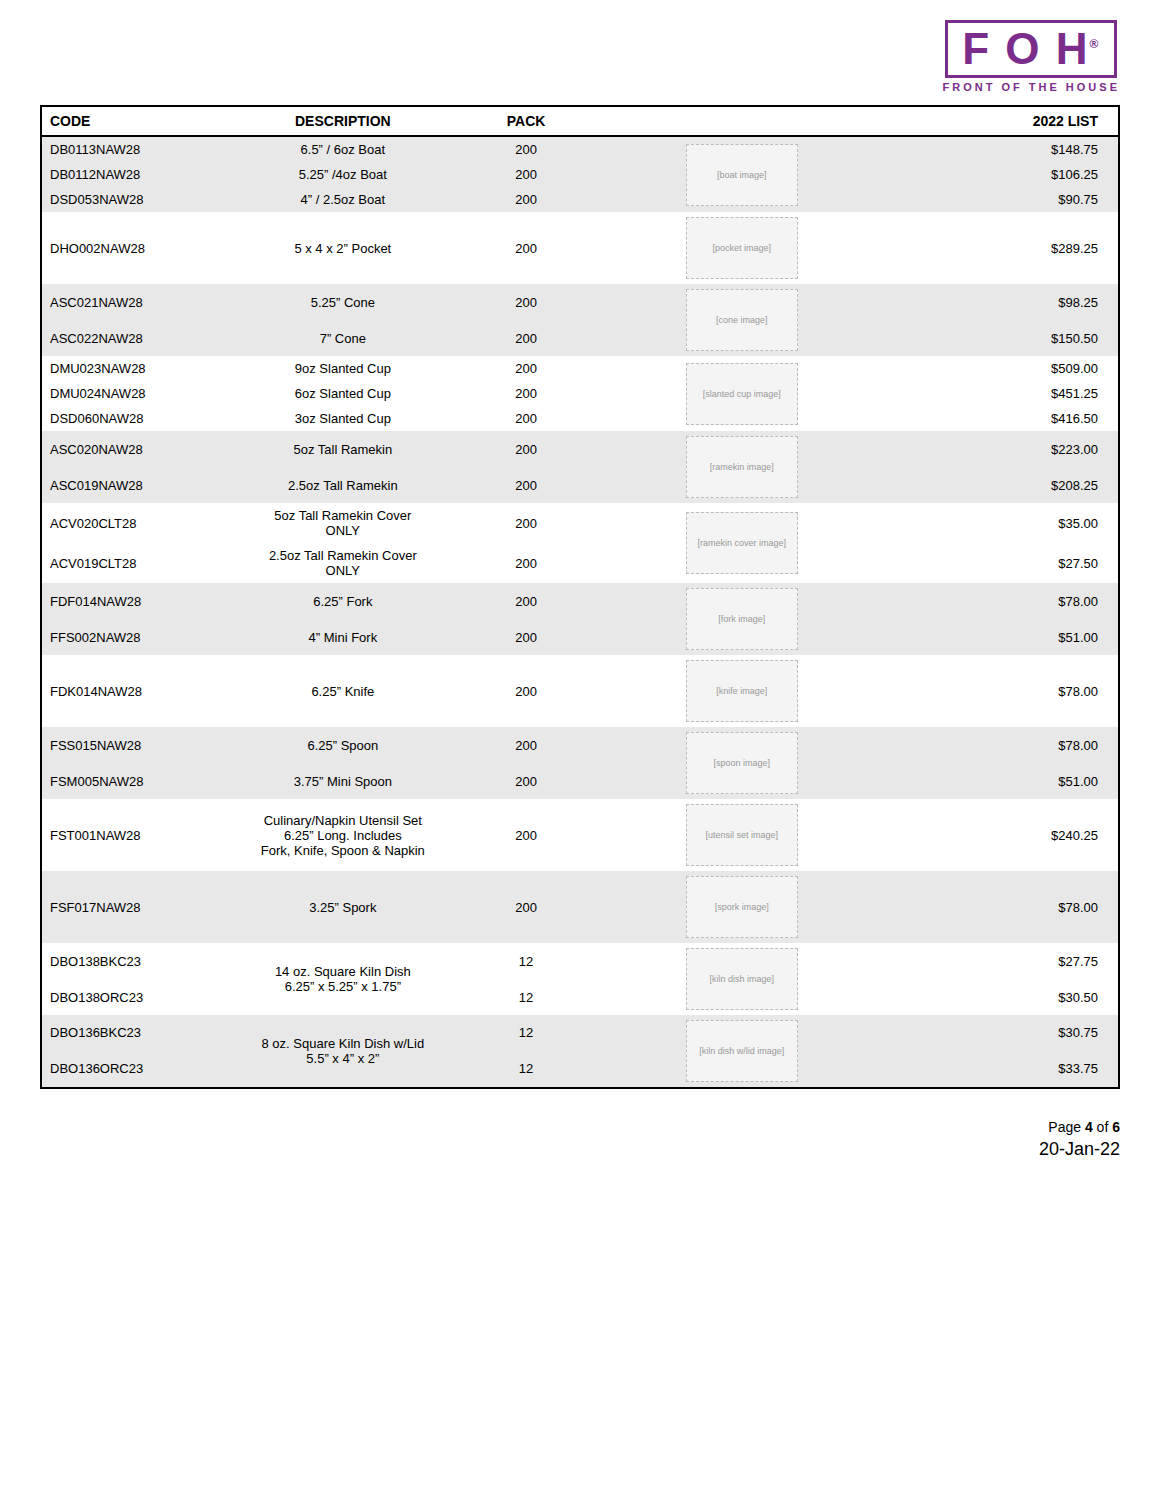F O H®
FRONT OF THE HOUSE
| CODE | DESCRIPTION | PACK | | 2022 LIST |
| --- | --- | --- | --- | --- |
| DB0113NAW28 | 6.5” / 6oz Boat | 200 | [boat image] | $148.75 |
| DB0112NAW28 | 5.25” /4oz Boat | 200 | $106.25 |
| DSD053NAW28 | 4” / 2.5oz Boat | 200 | $90.75 |
| DHO002NAW28 | 5 x 4 x 2” Pocket | 200 | [pocket image] | $289.25 |
| ASC021NAW28 | 5.25” Cone | 200 | [cone image] | $98.25 |
| ASC022NAW28 | 7” Cone | 200 | $150.50 |
| DMU023NAW28 | 9oz Slanted Cup | 200 | [slanted cup image] | $509.00 |
| DMU024NAW28 | 6oz Slanted Cup | 200 | $451.25 |
| DSD060NAW28 | 3oz Slanted Cup | 200 | $416.50 |
| ASC020NAW28 | 5oz Tall Ramekin | 200 | [ramekin image] | $223.00 |
| ASC019NAW28 | 2.5oz Tall Ramekin | 200 | $208.25 |
| ACV020CLT28 | 5oz Tall Ramekin Cover ONLY | 200 | [ramekin cover image] | $35.00 |
| ACV019CLT28 | 2.5oz Tall Ramekin Cover ONLY | 200 | $27.50 |
| FDF014NAW28 | 6.25” Fork | 200 | [fork image] | $78.00 |
| FFS002NAW28 | 4” Mini Fork | 200 | $51.00 |
| FDK014NAW28 | 6.25” Knife | 200 | [knife image] | $78.00 |
| FSS015NAW28 | 6.25” Spoon | 200 | [spoon image] | $78.00 |
| FSM005NAW28 | 3.75” Mini Spoon | 200 | $51.00 |
| FST001NAW28 | Culinary/Napkin Utensil Set 6.25” Long. Includes Fork, Knife, Spoon & Napkin | 200 | [utensil set image] | $240.25 |
| FSF017NAW28 | 3.25” Spork | 200 | [spork image] | $78.00 |
| DBO138BKC23 | 14 oz. Square Kiln Dish 6.25” x 5.25” x 1.75” | 12 | [kiln dish image] | $27.75 |
| DBO138ORC23 | 12 | $30.50 |
| DBO136BKC23 | 8 oz. Square Kiln Dish w/Lid 5.5” x 4” x 2” | 12 | [kiln dish w/lid image] | $30.75 |
| DBO136ORC23 | 12 | $33.75 |
Page 4 of 6
20-Jan-22